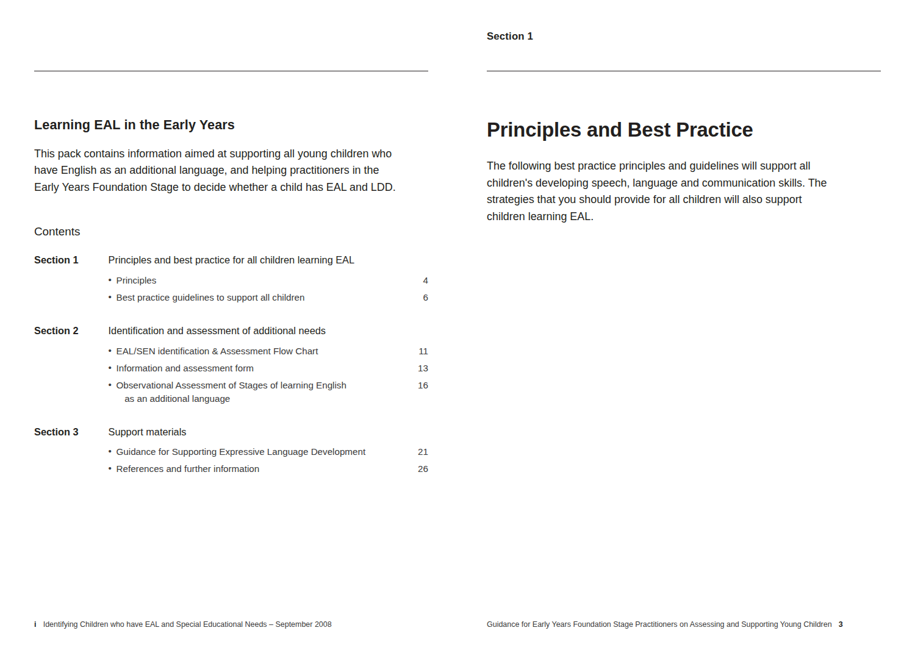Section 1
Learning EAL in the Early Years
This pack contains information aimed at supporting all young children who have English as an additional language, and helping practitioners in the Early Years Foundation Stage to decide whether a child has EAL and LDD.
Contents
Section 1
Principles and best practice for all children learning EAL
•Principles 4
•Best practice guidelines to support all children 6
Section 2
Identification and assessment of additional needs
•EAL/SEN identification & Assessment Flow Chart 11
•Information and assessment form 13
•Observational Assessment of Stages of learning Englishas an additional language 16
Section 3
Support materials
•Guidance for Supporting Expressive Language Development 21
•References and further information 26
i Identifying Children who have EAL and Special Educational Needs – September 2008
Section 1
Principles and Best Practice
The following best practice principles and guidelines will support all children's developing speech, language and communication skills. The strategies that you should provide for all children will also support children learning EAL.
Guidance for Early Years Foundation Stage Practitioners on Assessing and Supporting Young Children 3